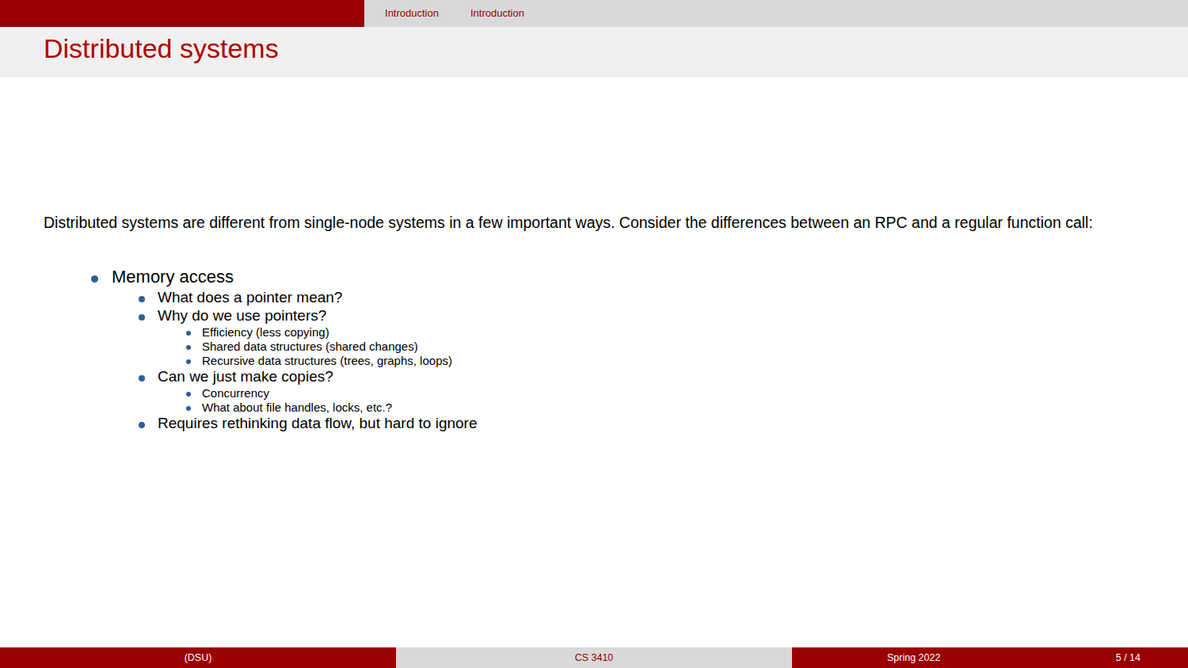Introduction
Introduction
Distributed systems
Distributed systems are different from single-node systems in a few important ways. Consider the differences between an RPC and a regular function call:
Memory access
What does a pointer mean?
Why do we use pointers?
Efficiency (less copying)
Shared data structures (shared changes)
Recursive data structures (trees, graphs, loops)
Can we just make copies?
Concurrency
What about file handles, locks, etc.?
Requires rethinking data flow, but hard to ignore
(DSU)
CS 3410
Spring 2022 5 / 14